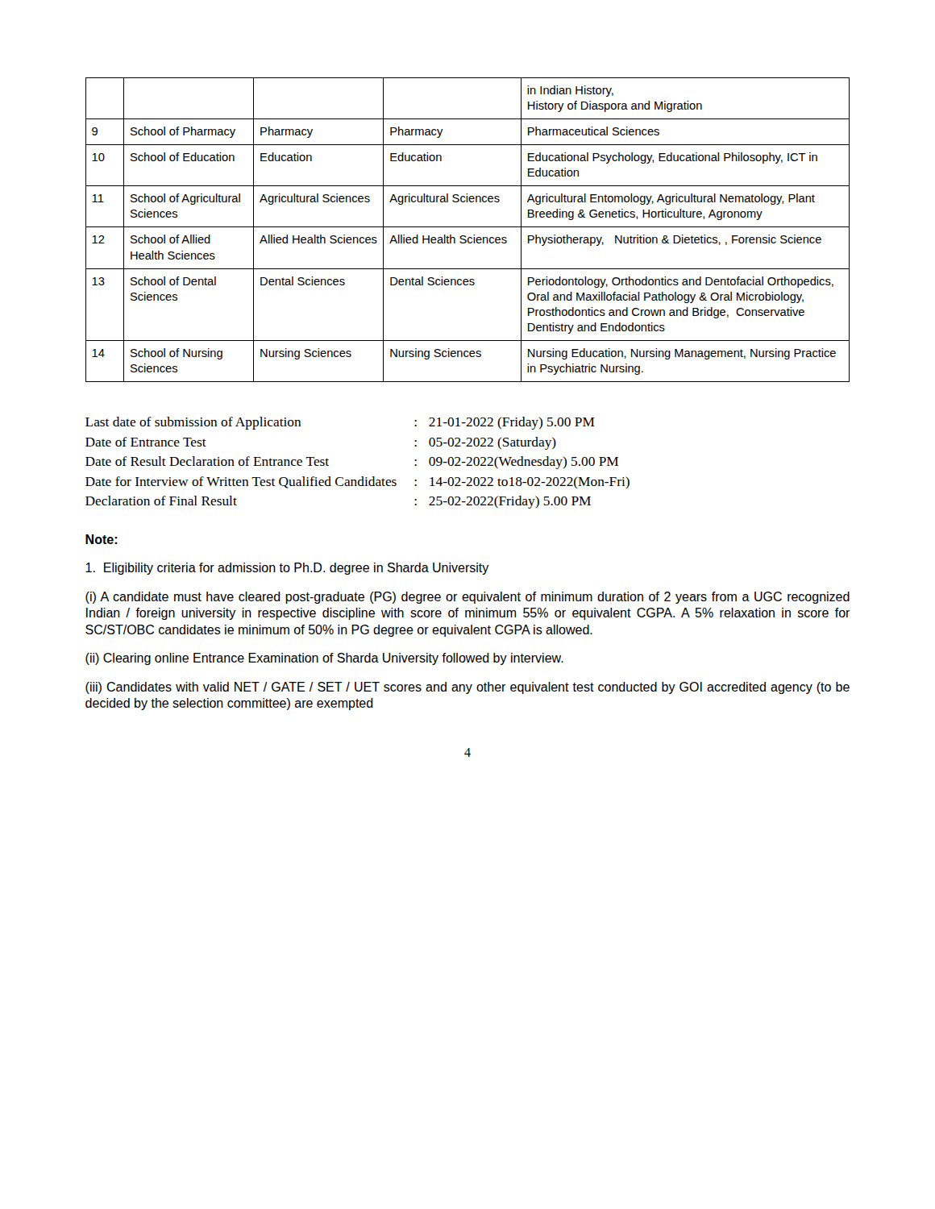| | | | | in Indian History, History of Diaspora and Migration |
| 9 | School of Pharmacy | Pharmacy | Pharmacy | Pharmaceutical Sciences |
| 10 | School of Education | Education | Education | Educational Psychology, Educational Philosophy, ICT in Education |
| 11 | School of Agricultural Sciences | Agricultural Sciences | Agricultural Sciences | Agricultural Entomology, Agricultural Nematology, Plant Breeding & Genetics, Horticulture, Agronomy |
| 12 | School of Allied Health Sciences | Allied Health Sciences | Allied Health Sciences | Physiotherapy, Nutrition & Dietetics, , Forensic Science |
| 13 | School of Dental Sciences | Dental Sciences | Dental Sciences | Periodontology, Orthodontics and Dentofacial Orthopedics, Oral and Maxillofacial Pathology & Oral Microbiology, Prosthodontics and Crown and Bridge, Conservative Dentistry and Endodontics |
| 14 | School of Nursing Sciences | Nursing Sciences | Nursing Sciences | Nursing Education, Nursing Management, Nursing Practice in Psychiatric Nursing. |
| Last date of submission of Application | : | 21-01-2022 (Friday) 5.00 PM |
| Date of Entrance Test | : | 05-02-2022 (Saturday) |
| Date of Result Declaration of Entrance Test | : | 09-02-2022(Wednesday) 5.00 PM |
| Date for Interview of Written Test Qualified Candidates | : | 14-02-2022 to18-02-2022(Mon-Fri) |
| Declaration of Final Result | : | 25-02-2022(Friday) 5.00 PM |
Note:
1. Eligibility criteria for admission to Ph.D. degree in Sharda University
(i) A candidate must have cleared post-graduate (PG) degree or equivalent of minimum duration of 2 years from a UGC recognized Indian / foreign university in respective discipline with score of minimum 55% or equivalent CGPA. A 5% relaxation in score for SC/ST/OBC candidates ie minimum of 50% in PG degree or equivalent CGPA is allowed.
(ii) Clearing online Entrance Examination of Sharda University followed by interview.
(iii) Candidates with valid NET / GATE / SET / UET scores and any other equivalent test conducted by GOI accredited agency (to be decided by the selection committee) are exempted
4